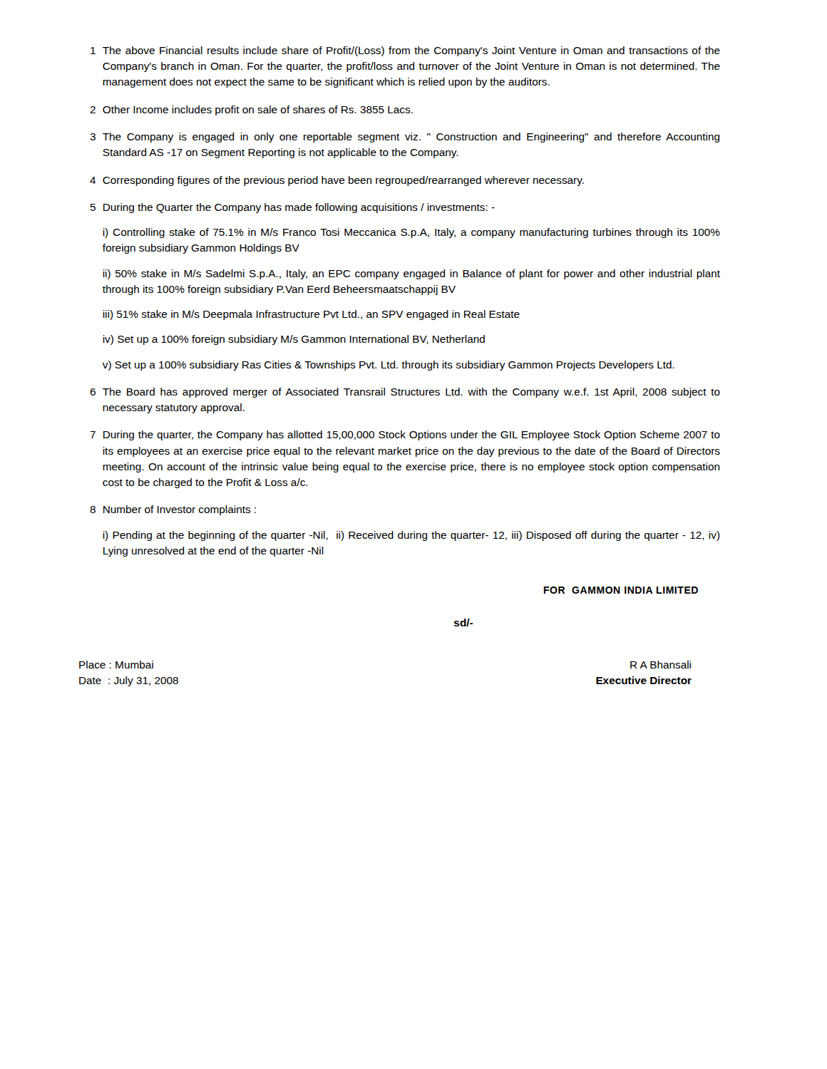The above Financial results include share of Profit/(Loss) from the Company's Joint Venture in Oman and transactions of the Company's branch in Oman. For the quarter, the profit/loss and turnover of the Joint Venture in Oman is not determined. The management does not expect the same to be significant which is relied upon by the auditors.
Other Income includes profit on sale of shares of Rs. 3855 Lacs.
The Company is engaged in only one reportable segment viz. " Construction and Engineering" and therefore Accounting Standard AS -17 on Segment Reporting is not applicable to the Company.
Corresponding figures of the previous period have been regrouped/rearranged wherever necessary.
During the Quarter the Company has made following acquisitions / investments: -
i) Controlling stake of 75.1% in M/s Franco Tosi Meccanica S.p.A, Italy, a company manufacturing turbines through its 100% foreign subsidiary Gammon Holdings BV
ii) 50% stake in M/s Sadelmi S.p.A., Italy, an EPC company engaged in Balance of plant for power and other industrial plant through its 100% foreign subsidiary P.Van Eerd Beheersmaatschappij BV
iii) 51% stake in M/s Deepmala Infrastructure Pvt Ltd., an SPV engaged in Real Estate
iv) Set up a 100% foreign subsidiary M/s Gammon International BV, Netherland
v) Set up a 100% subsidiary Ras Cities & Townships Pvt. Ltd. through its subsidiary Gammon Projects Developers Ltd.
The Board has approved merger of Associated Transrail Structures Ltd. with the Company w.e.f. 1st April, 2008 subject to necessary statutory approval.
During the quarter, the Company has allotted 15,00,000 Stock Options under the GIL Employee Stock Option Scheme 2007 to its employees at an exercise price equal to the relevant market price on the day previous to the date of the Board of Directors meeting. On account of the intrinsic value being equal to the exercise price, there is no employee stock option compensation cost to be charged to the Profit & Loss a/c.
Number of Investor complaints :
i) Pending at the beginning of the quarter -Nil, ii) Received during the quarter- 12, iii) Disposed off during the quarter - 12, iv) Lying unresolved at the end of the quarter -Nil
FOR GAMMON INDIA LIMITED
sd/-
| Place : Mumbai | R A Bhansali |
| Date : July 31, 2008 | Executive Director |